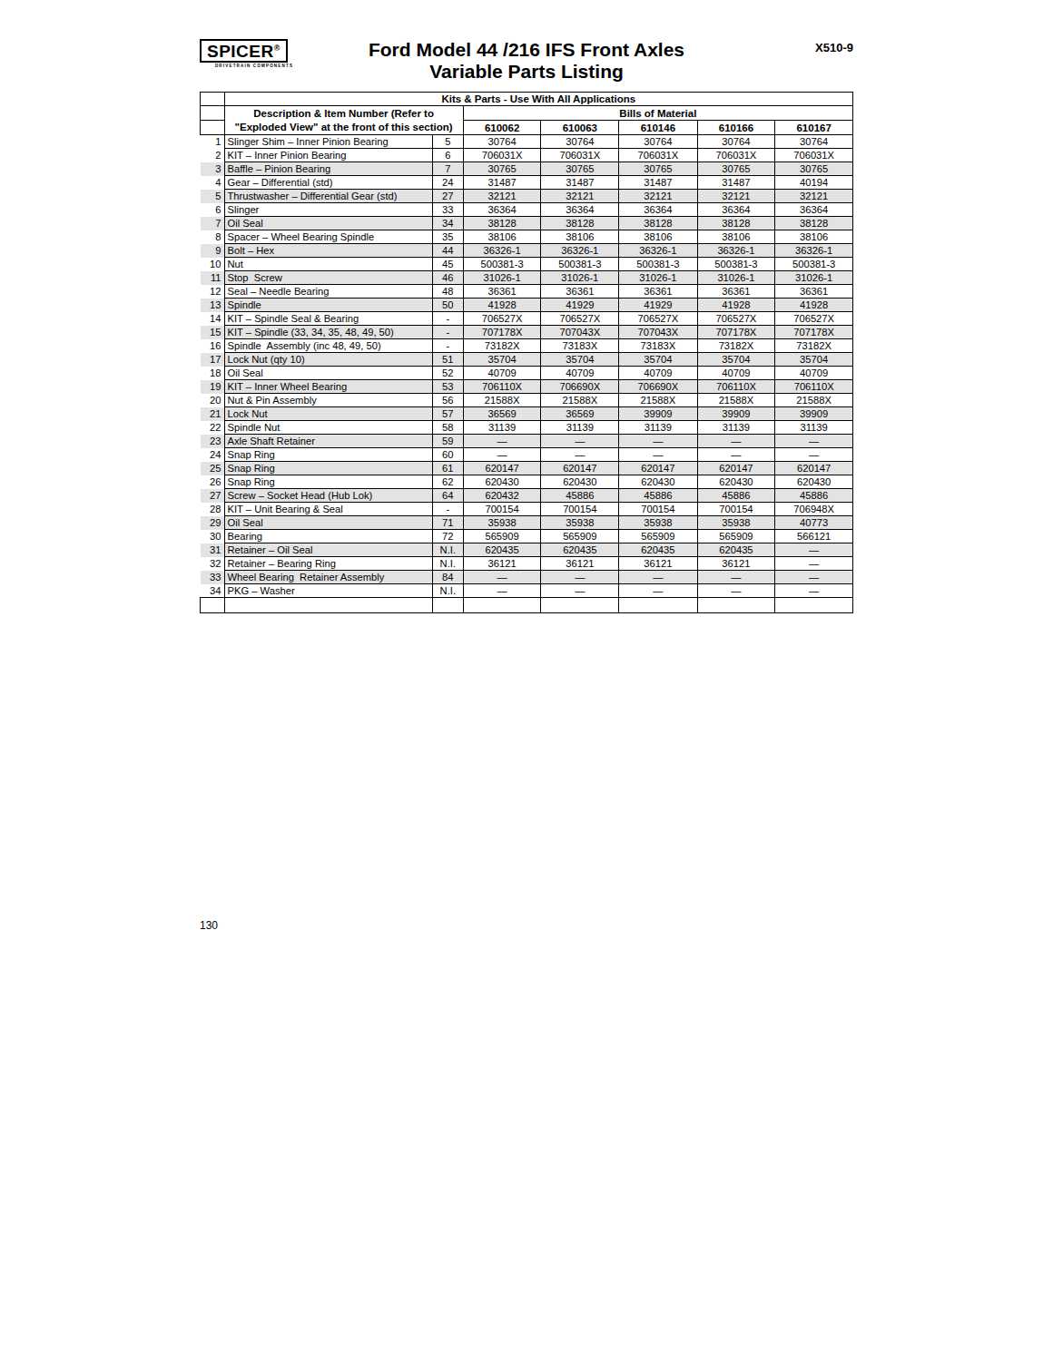SPICER®
DRIVETRAIN COMPONENTS
X510-9
Ford Model 44 /216 IFS Front Axles
Variable Parts Listing
| | Kits & Parts - Use With All Applications |
| --- | --- |
| | Description & Item Number (Refer to "Exploded View" at the front of this section) | Bills of Material |
| | 610062 | 610063 | 610146 | 610166 | 610167 |
| 1 | Slinger Shim – Inner Pinion Bearing | 5 | 30764 | 30764 | 30764 | 30764 | 30764 |
| 2 | KIT – Inner Pinion Bearing | 6 | 706031X | 706031X | 706031X | 706031X | 706031X |
| 3 | Baffle – Pinion Bearing | 7 | 30765 | 30765 | 30765 | 30765 | 30765 |
| 4 | Gear – Differential (std) | 24 | 31487 | 31487 | 31487 | 31487 | 40194 |
| 5 | Thrustwasher – Differential Gear (std) | 27 | 32121 | 32121 | 32121 | 32121 | 32121 |
| 6 | Slinger | 33 | 36364 | 36364 | 36364 | 36364 | 36364 |
| 7 | Oil Seal | 34 | 38128 | 38128 | 38128 | 38128 | 38128 |
| 8 | Spacer – Wheel Bearing Spindle | 35 | 38106 | 38106 | 38106 | 38106 | 38106 |
| 9 | Bolt – Hex | 44 | 36326-1 | 36326-1 | 36326-1 | 36326-1 | 36326-1 |
| 10 | Nut | 45 | 500381-3 | 500381-3 | 500381-3 | 500381-3 | 500381-3 |
| 11 | Stop Screw | 46 | 31026-1 | 31026-1 | 31026-1 | 31026-1 | 31026-1 |
| 12 | Seal – Needle Bearing | 48 | 36361 | 36361 | 36361 | 36361 | 36361 |
| 13 | Spindle | 50 | 41928 | 41929 | 41929 | 41928 | 41928 |
| 14 | KIT – Spindle Seal & Bearing | - | 706527X | 706527X | 706527X | 706527X | 706527X |
| 15 | KIT – Spindle (33, 34, 35, 48, 49, 50) | - | 707178X | 707043X | 707043X | 707178X | 707178X |
| 16 | Spindle Assembly (inc 48, 49, 50) | - | 73182X | 73183X | 73183X | 73182X | 73182X |
| 17 | Lock Nut (qty 10) | 51 | 35704 | 35704 | 35704 | 35704 | 35704 |
| 18 | Oil Seal | 52 | 40709 | 40709 | 40709 | 40709 | 40709 |
| 19 | KIT – Inner Wheel Bearing | 53 | 706110X | 706690X | 706690X | 706110X | 706110X |
| 20 | Nut & Pin Assembly | 56 | 21588X | 21588X | 21588X | 21588X | 21588X |
| 21 | Lock Nut | 57 | 36569 | 36569 | 39909 | 39909 | 39909 |
| 22 | Spindle Nut | 58 | 31139 | 31139 | 31139 | 31139 | 31139 |
| 23 | Axle Shaft Retainer | 59 | — | — | — | — | — |
| 24 | Snap Ring | 60 | — | — | — | — | — |
| 25 | Snap Ring | 61 | 620147 | 620147 | 620147 | 620147 | 620147 |
| 26 | Snap Ring | 62 | 620430 | 620430 | 620430 | 620430 | 620430 |
| 27 | Screw – Socket Head (Hub Lok) | 64 | 620432 | 45886 | 45886 | 45886 | 45886 |
| 28 | KIT – Unit Bearing & Seal | - | 700154 | 700154 | 700154 | 700154 | 706948X |
| 29 | Oil Seal | 71 | 35938 | 35938 | 35938 | 35938 | 40773 |
| 30 | Bearing | 72 | 565909 | 565909 | 565909 | 565909 | 566121 |
| 31 | Retainer – Oil Seal | N.I. | 620435 | 620435 | 620435 | 620435 | — |
| 32 | Retainer – Bearing Ring | N.I. | 36121 | 36121 | 36121 | 36121 | — |
| 33 | Wheel Bearing Retainer Assembly | 84 | — | — | — | — | — |
| 34 | PKG – Washer | N.I. | — | — | — | — | — |
130